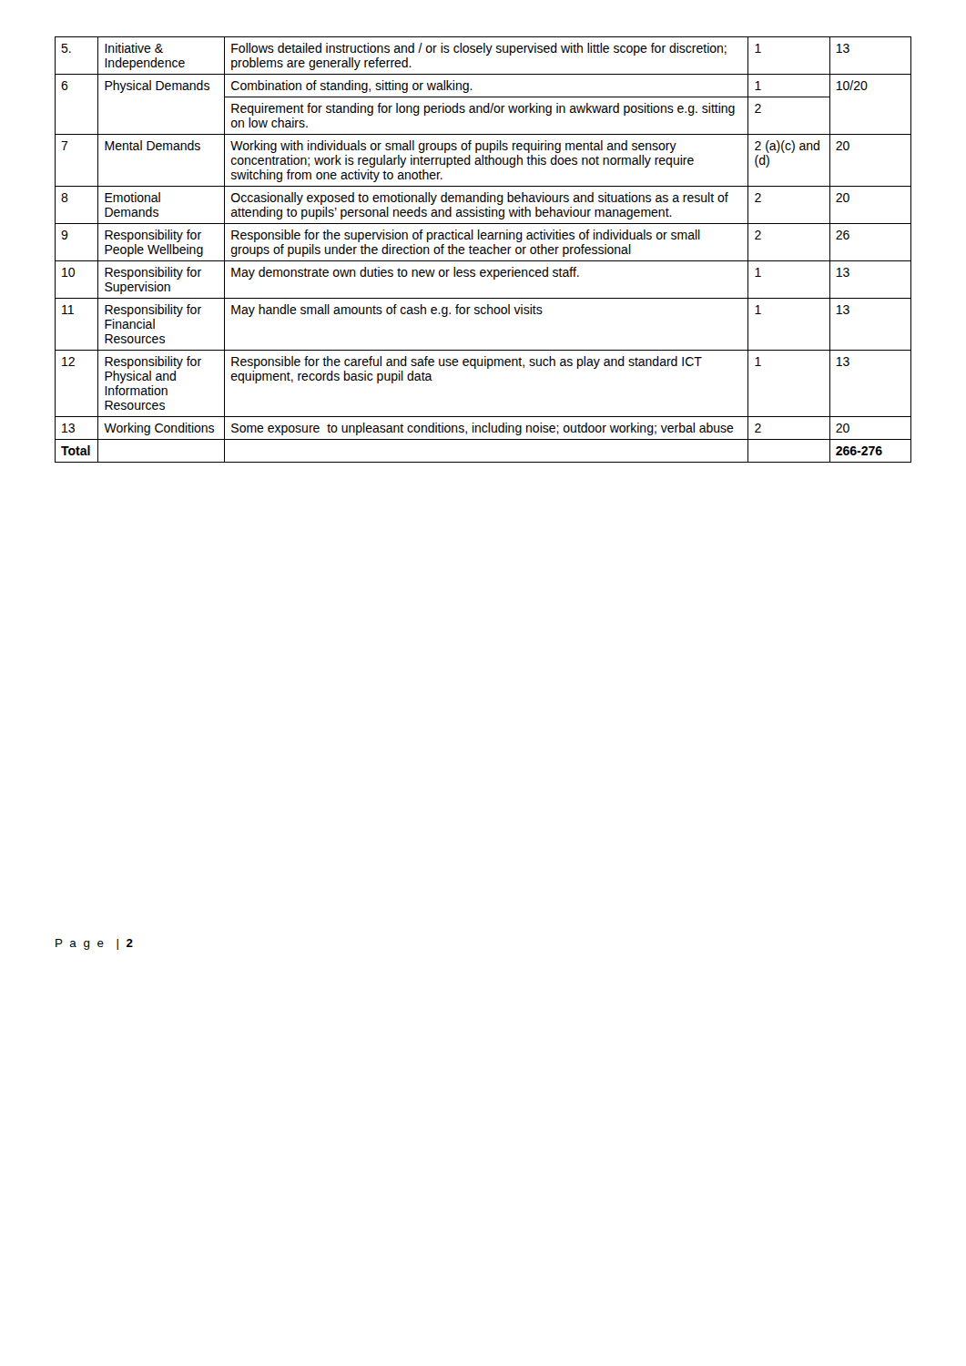| 5. | Initiative & Independence | Follows detailed instructions and / or is closely supervised with little scope for discretion; problems are generally referred. | 1 | 13 |
| 6 | Physical Demands | Combination of standing, sitting or walking. | 1 | 10/20 |
| Requirement for standing for long periods and/or working in awkward positions e.g. sitting on low chairs. | 2 |
| 7 | Mental Demands | Working with individuals or small groups of pupils requiring mental and sensory concentration; work is regularly interrupted although this does not normally require switching from one activity to another. | 2 (a)(c) and (d) | 20 |
| 8 | Emotional Demands | Occasionally exposed to emotionally demanding behaviours and situations as a result of attending to pupils’ personal needs and assisting with behaviour management. | 2 | 20 |
| 9 | Responsibility for People Wellbeing | Responsible for the supervision of practical learning activities of individuals or small groups of pupils under the direction of the teacher or other professional | 2 | 26 |
| 10 | Responsibility for Supervision | May demonstrate own duties to new or less experienced staff. | 1 | 13 |
| 11 | Responsibility for Financial Resources | May handle small amounts of cash e.g. for school visits | 1 | 13 |
| 12 | Responsibility for Physical and Information Resources | Responsible for the careful and safe use equipment, such as play and standard ICT equipment, records basic pupil data | 1 | 13 |
| 13 | Working Conditions | Some exposure to unpleasant conditions, including noise; outdoor working; verbal abuse | 2 | 20 |
| Total | | | | 266-276 |
P a g e | 2